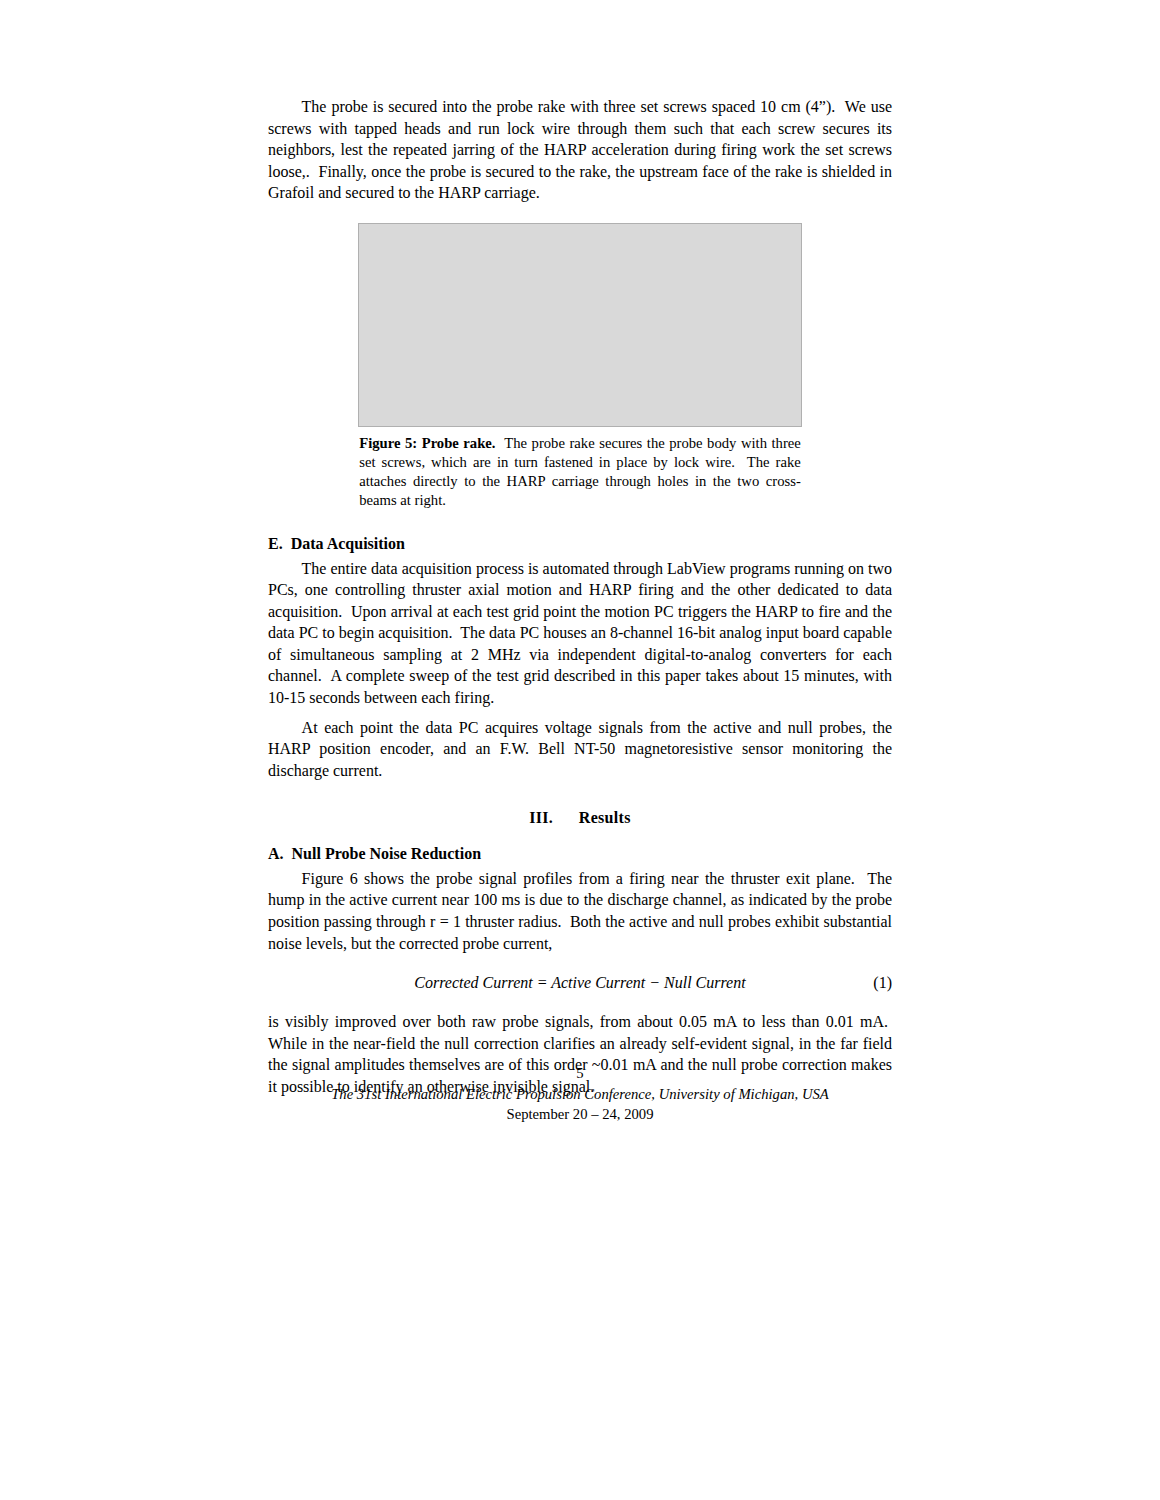The probe is secured into the probe rake with three set screws spaced 10 cm (4”). We use screws with tapped heads and run lock wire through them such that each screw secures its neighbors, lest the repeated jarring of the HARP acceleration during firing work the set screws loose,. Finally, once the probe is secured to the rake, the upstream face of the rake is shielded in Grafoil and secured to the HARP carriage.
Figure 5: Probe rake. The probe rake secures the probe body with three set screws, which are in turn fastened in place by lock wire. The rake attaches directly to the HARP carriage through holes in the two cross-beams at right.
E. Data Acquisition
The entire data acquisition process is automated through LabView programs running on two PCs, one controlling thruster axial motion and HARP firing and the other dedicated to data acquisition. Upon arrival at each test grid point the motion PC triggers the HARP to fire and the data PC to begin acquisition. The data PC houses an 8-channel 16-bit analog input board capable of simultaneous sampling at 2 MHz via independent digital-to-analog converters for each channel. A complete sweep of the test grid described in this paper takes about 15 minutes, with 10-15 seconds between each firing.
At each point the data PC acquires voltage signals from the active and null probes, the HARP position encoder, and an F.W. Bell NT-50 magnetoresistive sensor monitoring the discharge current.
III. Results
A. Null Probe Noise Reduction
Figure 6 shows the probe signal profiles from a firing near the thruster exit plane. The hump in the active current near 100 ms is due to the discharge channel, as indicated by the probe position passing through r = 1 thruster radius. Both the active and null probes exhibit substantial noise levels, but the corrected probe current,
Corrected Current = Active Current − Null Current (1)
is visibly improved over both raw probe signals, from about 0.05 mA to less than 0.01 mA. While in the near-field the null correction clarifies an already self-evident signal, in the far field the signal amplitudes themselves are of this order ~0.01 mA and the null probe correction makes it possible to identify an otherwise invisible signal.
5
The 31st International Electric Propulsion Conference, University of Michigan, USA
September 20 – 24, 2009